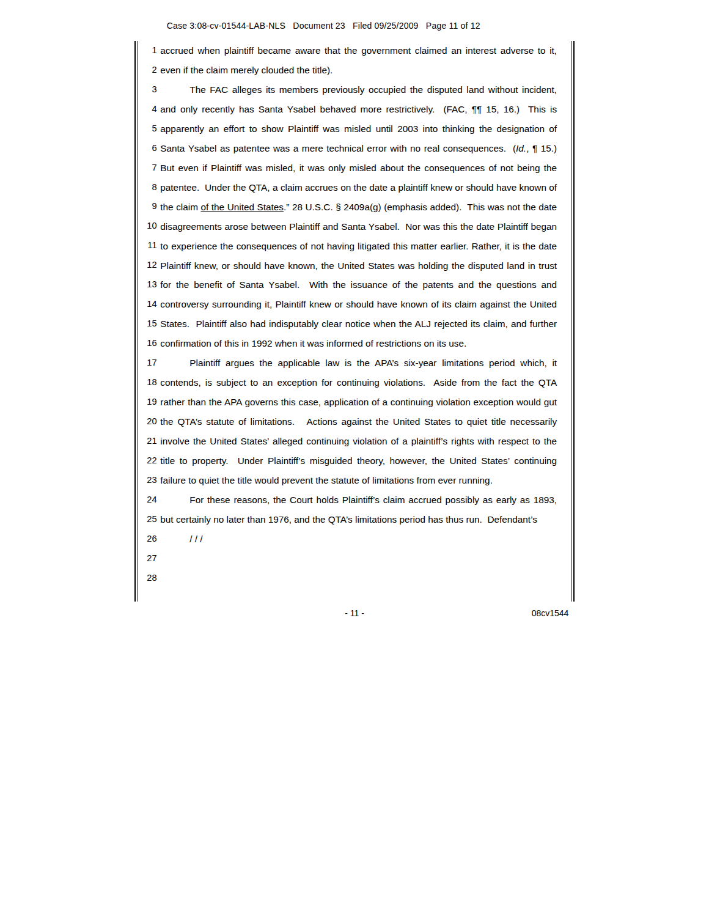Case 3:08-cv-01544-LAB-NLS Document 23 Filed 09/25/2009 Page 11 of 12
1
2
3
4
5
6
7
8
9
10
11
12
13
14
15
16
17
18
19
20
21
22
23
24
25
26
27
28
accrued when plaintiff became aware that the government claimed an interest adverse to it, even if the claim merely clouded the title).
The FAC alleges its members previously occupied the disputed land without incident, and only recently has Santa Ysabel behaved more restrictively. (FAC, ¶¶ 15, 16.) This is apparently an effort to show Plaintiff was misled until 2003 into thinking the designation of Santa Ysabel as patentee was a mere technical error with no real consequences. (Id., ¶ 15.) But even if Plaintiff was misled, it was only misled about the consequences of not being the patentee. Under the QTA, a claim accrues on the date a plaintiff knew or should have known of the claim of the United States.” 28 U.S.C. § 2409a(g) (emphasis added). This was not the date disagreements arose between Plaintiff and Santa Ysabel. Nor was this the date Plaintiff began to experience the consequences of not having litigated this matter earlier. Rather, it is the date Plaintiff knew, or should have known, the United States was holding the disputed land in trust for the benefit of Santa Ysabel. With the issuance of the patents and the questions and controversy surrounding it, Plaintiff knew or should have known of its claim against the United States. Plaintiff also had indisputably clear notice when the ALJ rejected its claim, and further confirmation of this in 1992 when it was informed of restrictions on its use.
Plaintiff argues the applicable law is the APA’s six-year limitations period which, it contends, is subject to an exception for continuing violations. Aside from the fact the QTA rather than the APA governs this case, application of a continuing violation exception would gut the QTA’s statute of limitations. Actions against the United States to quiet title necessarily involve the United States’ alleged continuing violation of a plaintiff’s rights with respect to the title to property. Under Plaintiff’s misguided theory, however, the United States’ continuing failure to quiet the title would prevent the statute of limitations from ever running.
For these reasons, the Court holds Plaintiff’s claim accrued possibly as early as 1893, but certainly no later than 1976, and the QTA’s limitations period has thus run. Defendant’s
/ / /
- 11 -
08cv1544